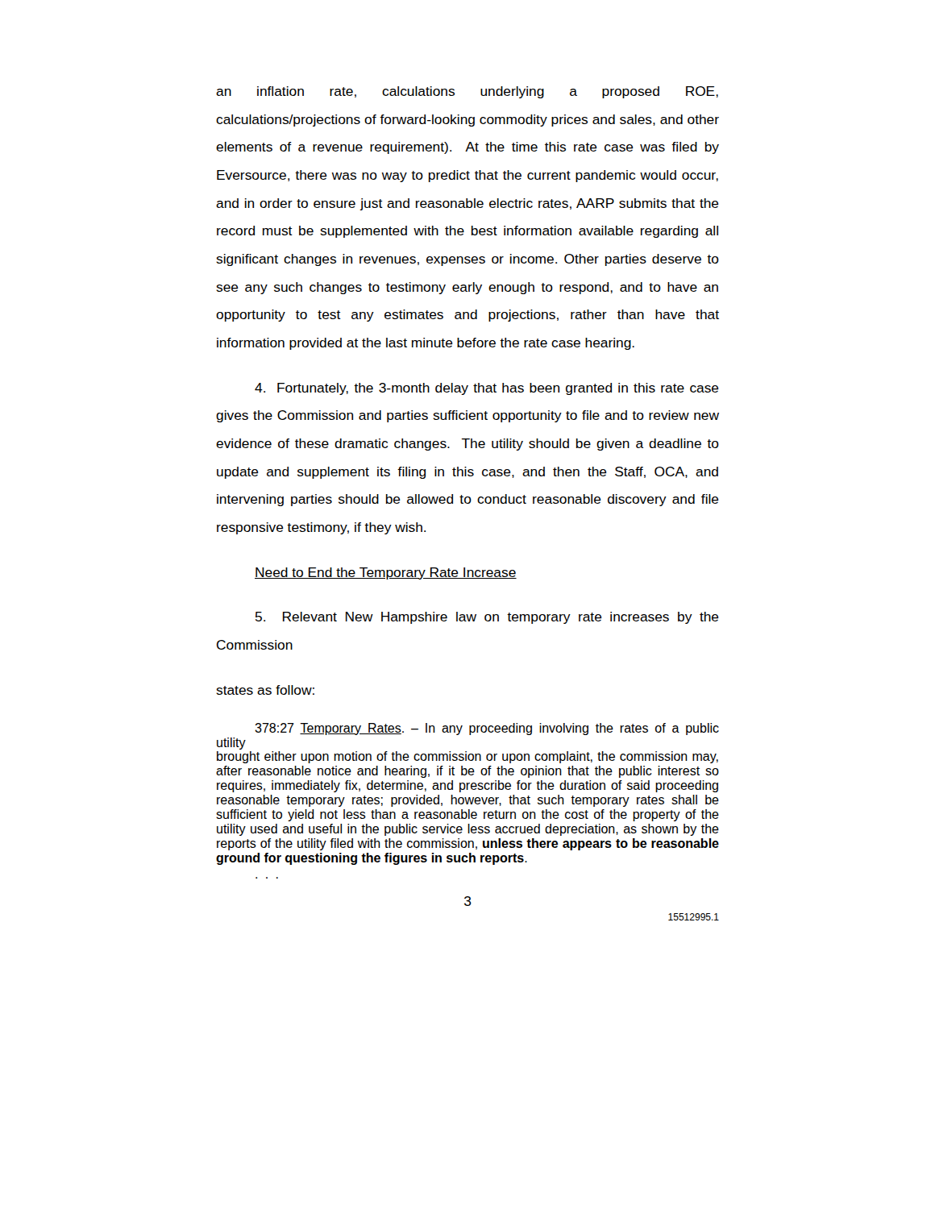an inflation rate, calculations underlying a proposed ROE, calculations/projections of forward-looking commodity prices and sales, and other elements of a revenue requirement). At the time this rate case was filed by Eversource, there was no way to predict that the current pandemic would occur, and in order to ensure just and reasonable electric rates, AARP submits that the record must be supplemented with the best information available regarding all significant changes in revenues, expenses or income. Other parties deserve to see any such changes to testimony early enough to respond, and to have an opportunity to test any estimates and projections, rather than have that information provided at the last minute before the rate case hearing.
4. Fortunately, the 3-month delay that has been granted in this rate case gives the Commission and parties sufficient opportunity to file and to review new evidence of these dramatic changes. The utility should be given a deadline to update and supplement its filing in this case, and then the Staff, OCA, and intervening parties should be allowed to conduct reasonable discovery and file responsive testimony, if they wish.
Need to End the Temporary Rate Increase
5. Relevant New Hampshire law on temporary rate increases by the Commission
states as follow:
378:27 Temporary Rates. – In any proceeding involving the rates of a public utility
brought either upon motion of the commission or upon complaint, the commission may, after reasonable notice and hearing, if it be of the opinion that the public interest so requires, immediately fix, determine, and prescribe for the duration of said proceeding reasonable temporary rates; provided, however, that such temporary rates shall be sufficient to yield not less than a reasonable return on the cost of the property of the utility used and useful in the public service less accrued depreciation, as shown by the reports of the utility filed with the commission, unless there appears to be reasonable ground for questioning the figures in such reports.
. . .
3
15512995.1